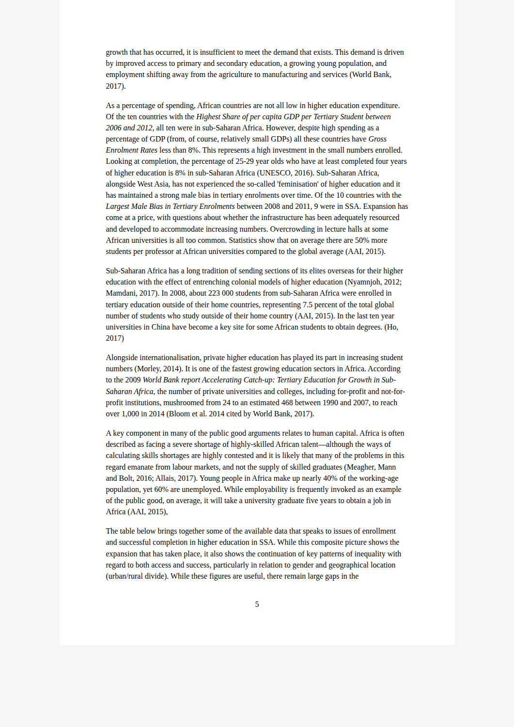growth that has occurred, it is insufficient to meet the demand that exists. This demand is driven by improved access to primary and secondary education, a growing young population, and employment shifting away from the agriculture to manufacturing and services (World Bank, 2017).
As a percentage of spending, African countries are not all low in higher education expenditure. Of the ten countries with the Highest Share of per capita GDP per Tertiary Student between 2006 and 2012, all ten were in sub-Saharan Africa. However, despite high spending as a percentage of GDP (from, of course, relatively small GDPs) all these countries have Gross Enrolment Rates less than 8%. This represents a high investment in the small numbers enrolled. Looking at completion, the percentage of 25-29 year olds who have at least completed four years of higher education is 8% in sub-Saharan Africa (UNESCO, 2016). Sub-Saharan Africa, alongside West Asia, has not experienced the so-called 'feminisation' of higher education and it has maintained a strong male bias in tertiary enrolments over time. Of the 10 countries with the Largest Male Bias in Tertiary Enrolments between 2008 and 2011, 9 were in SSA. Expansion has come at a price, with questions about whether the infrastructure has been adequately resourced and developed to accommodate increasing numbers. Overcrowding in lecture halls at some African universities is all too common. Statistics show that on average there are 50% more students per professor at African universities compared to the global average (AAI, 2015).
Sub-Saharan Africa has a long tradition of sending sections of its elites overseas for their higher education with the effect of entrenching colonial models of higher education (Nyamnjoh, 2012; Mamdani, 2017). In 2008, about 223 000 students from sub-Saharan Africa were enrolled in tertiary education outside of their home countries, representing 7.5 percent of the total global number of students who study outside of their home country (AAI, 2015). In the last ten year universities in China have become a key site for some African students to obtain degrees. (Ho, 2017)
Alongside internationalisation, private higher education has played its part in increasing student numbers (Morley, 2014). It is one of the fastest growing education sectors in Africa. According to the 2009 World Bank report Accelerating Catch-up: Tertiary Education for Growth in Sub-Saharan Africa, the number of private universities and colleges, including for-profit and not-for-profit institutions, mushroomed from 24 to an estimated 468 between 1990 and 2007, to reach over 1,000 in 2014 (Bloom et al. 2014 cited by World Bank, 2017).
A key component in many of the public good arguments relates to human capital. Africa is often described as facing a severe shortage of highly-skilled African talent—although the ways of calculating skills shortages are highly contested and it is likely that many of the problems in this regard emanate from labour markets, and not the supply of skilled graduates (Meagher, Mann and Bolt, 2016; Allais, 2017). Young people in Africa make up nearly 40% of the working-age population, yet 60% are unemployed. While employability is frequently invoked as an example of the public good, on average, it will take a university graduate five years to obtain a job in Africa (AAI, 2015),
The table below brings together some of the available data that speaks to issues of enrollment and successful completion in higher education in SSA. While this composite picture shows the expansion that has taken place, it also shows the continuation of key patterns of inequality with regard to both access and success, particularly in relation to gender and geographical location (urban/rural divide). While these figures are useful, there remain large gaps in the
5